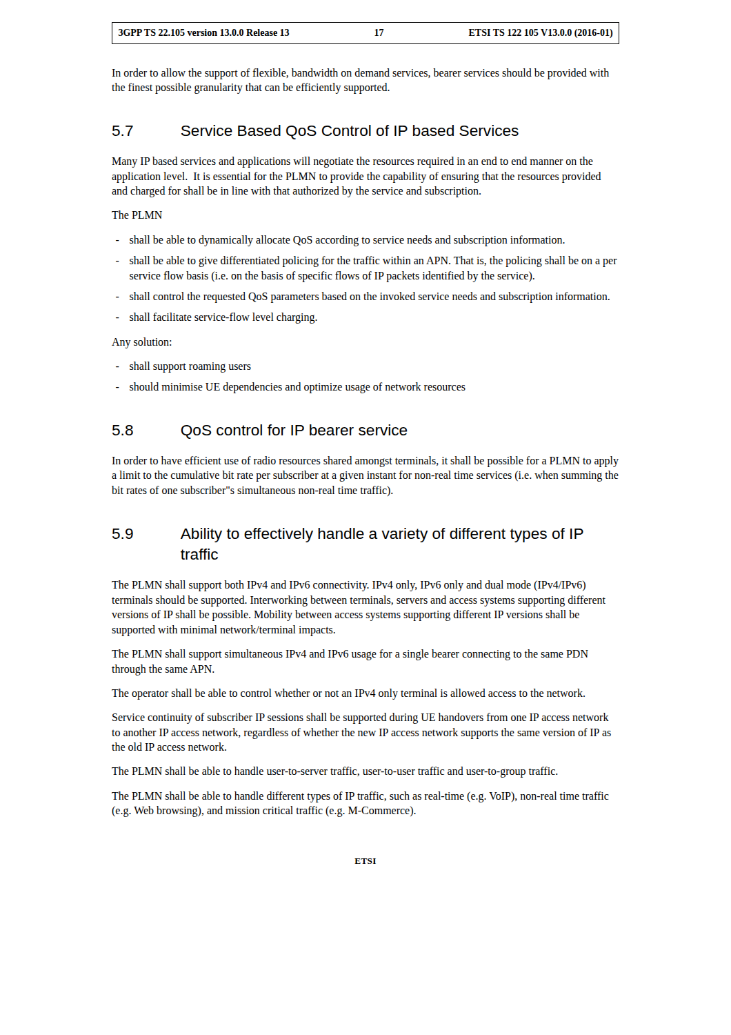3GPP TS 22.105 version 13.0.0 Release 13 17 ETSI TS 122 105 V13.0.0 (2016-01)
In order to allow the support of flexible, bandwidth on demand services, bearer services should be provided with the finest possible granularity that can be efficiently supported.
5.7 Service Based QoS Control of IP based Services
Many IP based services and applications will negotiate the resources required in an end to end manner on the application level. It is essential for the PLMN to provide the capability of ensuring that the resources provided and charged for shall be in line with that authorized by the service and subscription.
The PLMN
shall be able to dynamically allocate QoS according to service needs and subscription information.
shall be able to give differentiated policing for the traffic within an APN. That is, the policing shall be on a per service flow basis (i.e. on the basis of specific flows of IP packets identified by the service).
shall control the requested QoS parameters based on the invoked service needs and subscription information.
shall facilitate service-flow level charging.
Any solution:
shall support roaming users
should minimise UE dependencies and optimize usage of network resources
5.8 QoS control for IP bearer service
In order to have efficient use of radio resources shared amongst terminals, it shall be possible for a PLMN to apply a limit to the cumulative bit rate per subscriber at a given instant for non-real time services (i.e. when summing the bit rates of one subscriber"s simultaneous non-real time traffic).
5.9 Ability to effectively handle a variety of different types of IP traffic
The PLMN shall support both IPv4 and IPv6 connectivity. IPv4 only, IPv6 only and dual mode (IPv4/IPv6) terminals should be supported. Interworking between terminals, servers and access systems supporting different versions of IP shall be possible. Mobility between access systems supporting different IP versions shall be supported with minimal network/terminal impacts.
The PLMN shall support simultaneous IPv4 and IPv6 usage for a single bearer connecting to the same PDN through the same APN.
The operator shall be able to control whether or not an IPv4 only terminal is allowed access to the network.
Service continuity of subscriber IP sessions shall be supported during UE handovers from one IP access network to another IP access network, regardless of whether the new IP access network supports the same version of IP as the old IP access network.
The PLMN shall be able to handle user-to-server traffic, user-to-user traffic and user-to-group traffic.
The PLMN shall be able to handle different types of IP traffic, such as real-time (e.g. VoIP), non-real time traffic (e.g. Web browsing), and mission critical traffic (e.g. M-Commerce).
ETSI